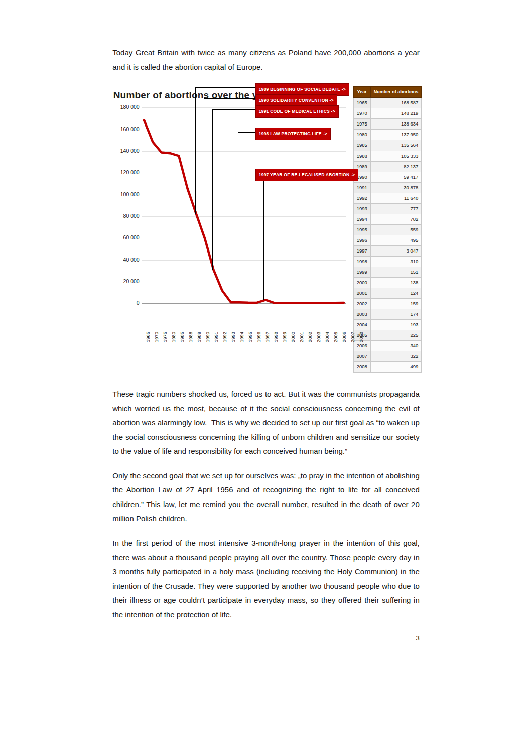Today Great Britain with twice as many citizens as Poland have 200,000 abortions a year and it is called the abortion capital of Europe.
Number of abortions over the years in Poland
180 000 160 000 140 000 120 000 100 000 80 000 60 000 40 000 20 000 0
1989 BEGINNING OF SOCIAL DEBATE ->
1990 SOLIDARITY CONVENTION ->
1991 CODE OF MEDICAL ETHICS ->
1993 LAW PROTECTING LIFE ->
1997 YEAR OF RE-LEGALISED ABORTION ->
1965 1970 1975 1980 1985 1988 1989 1990 1991 1992 1993 1994 1995 1996 1997 1998 1999 2000 2001 2002 2003 2004 2005 2006 2007 2008
| Year | Number of abortions |
| --- | --- |
| 1965 | 168 587 |
| 1970 | 148 219 |
| 1975 | 138 634 |
| 1980 | 137 950 |
| 1985 | 135 564 |
| 1988 | 105 333 |
| 1989 | 82 137 |
| 1990 | 59 417 |
| 1991 | 30 878 |
| 1992 | 11 640 |
| 1993 | 777 |
| 1994 | 782 |
| 1995 | 559 |
| 1996 | 495 |
| 1997 | 3 047 |
| 1998 | 310 |
| 1999 | 151 |
| 2000 | 138 |
| 2001 | 124 |
| 2002 | 159 |
| 2003 | 174 |
| 2004 | 193 |
| 2005 | 225 |
| 2006 | 340 |
| 2007 | 322 |
| 2008 | 499 |
These tragic numbers shocked us, forced us to act. But it was the communists propaganda which worried us the most, because of it the social consciousness concerning the evil of abortion was alarmingly low. This is why we decided to set up our first goal as “to waken up the social consciousness concerning the killing of unborn children and sensitize our society to the value of life and responsibility for each conceived human being.”
Only the second goal that we set up for ourselves was: „to pray in the intention of abolishing the Abortion Law of 27 April 1956 and of recognizing the right to life for all conceived children.” This law, let me remind you the overall number, resulted in the death of over 20 million Polish children.
In the first period of the most intensive 3-month-long prayer in the intention of this goal, there was about a thousand people praying all over the country. Those people every day in 3 months fully participated in a holy mass (including receiving the Holy Communion) in the intention of the Crusade. They were supported by another two thousand people who due to their illness or age couldn’t participate in everyday mass, so they offered their suffering in the intention of the protection of life.
3